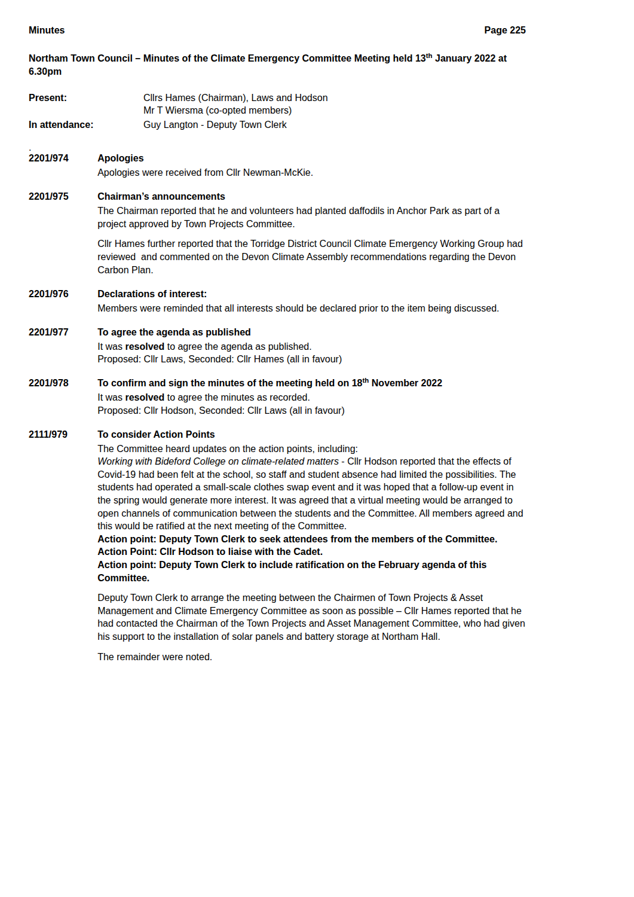Minutes Page 225
Northam Town Council – Minutes of the Climate Emergency Committee Meeting held 13th January 2022 at 6.30pm
| Present: | Cllrs Hames (Chairman), Laws and Hodson Mr T Wiersma (co-opted members) |
| In attendance: | Guy Langton - Deputy Town Clerk |
.
2201/974
Apologies
Apologies were received from Cllr Newman-McKie.
2201/975
Chairman’s announcements
The Chairman reported that he and volunteers had planted daffodils in Anchor Park as part of a project approved by Town Projects Committee.
Cllr Hames further reported that the Torridge District Council Climate Emergency Working Group had reviewed and commented on the Devon Climate Assembly recommendations regarding the Devon Carbon Plan.
2201/976
Declarations of interest:
Members were reminded that all interests should be declared prior to the item being discussed.
2201/977
To agree the agenda as published
It was resolved to agree the agenda as published.
Proposed: Cllr Laws, Seconded: Cllr Hames (all in favour)
2201/978
To confirm and sign the minutes of the meeting held on 18th November 2022
It was resolved to agree the minutes as recorded.
Proposed: Cllr Hodson, Seconded: Cllr Laws (all in favour)
2111/979
To consider Action Points
The Committee heard updates on the action points, including:
Working with Bideford College on climate-related matters - Cllr Hodson reported that the effects of Covid-19 had been felt at the school, so staff and student absence had limited the possibilities. The students had operated a small-scale clothes swap event and it was hoped that a follow-up event in the spring would generate more interest. It was agreed that a virtual meeting would be arranged to open channels of communication between the students and the Committee. All members agreed and this would be ratified at the next meeting of the Committee.
Action point: Deputy Town Clerk to seek attendees from the members of the Committee.
Action Point: Cllr Hodson to liaise with the Cadet.
Action point: Deputy Town Clerk to include ratification on the February agenda of this Committee.
Deputy Town Clerk to arrange the meeting between the Chairmen of Town Projects & Asset Management and Climate Emergency Committee as soon as possible – Cllr Hames reported that he had contacted the Chairman of the Town Projects and Asset Management Committee, who had given his support to the installation of solar panels and battery storage at Northam Hall.
The remainder were noted.